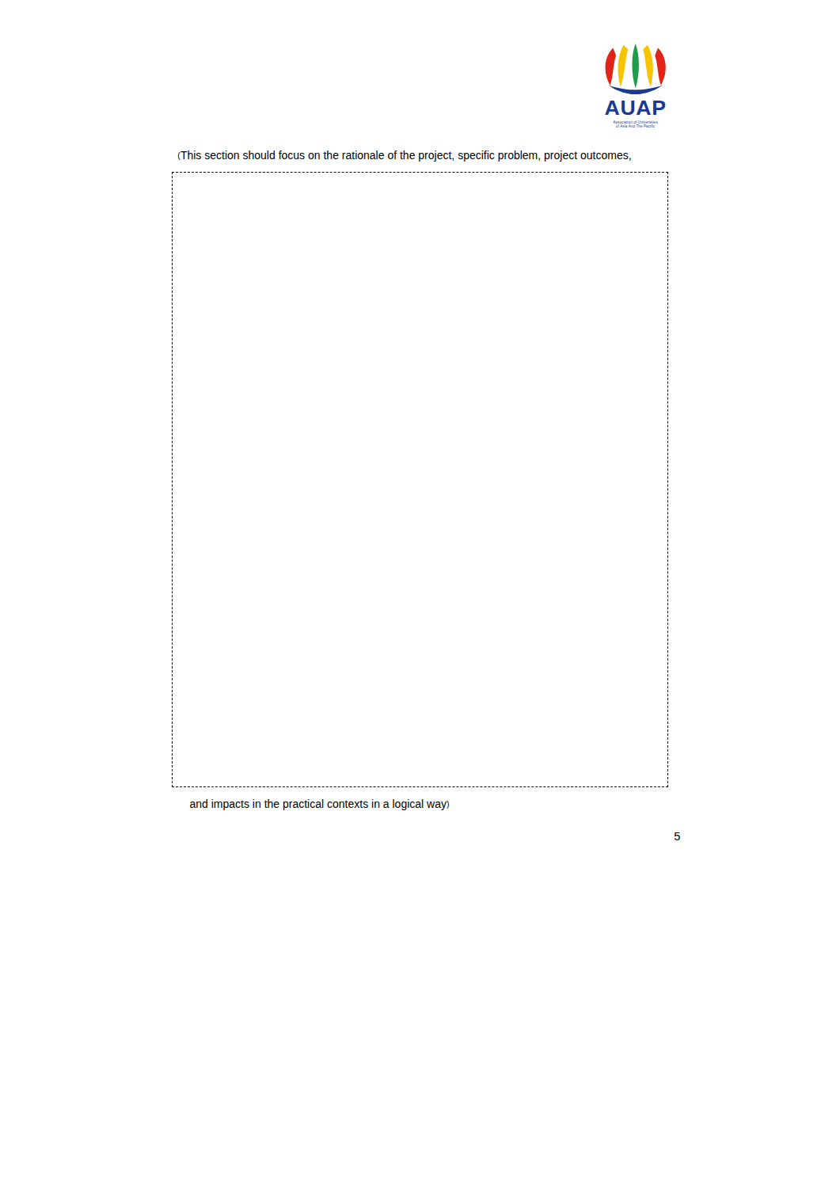AUAP
Association of Universities
of Asia And The Pacific
(This section should focus on the rationale of the project, specific problem, project outcomes,
and impacts in the practical contexts in a logical way)
5